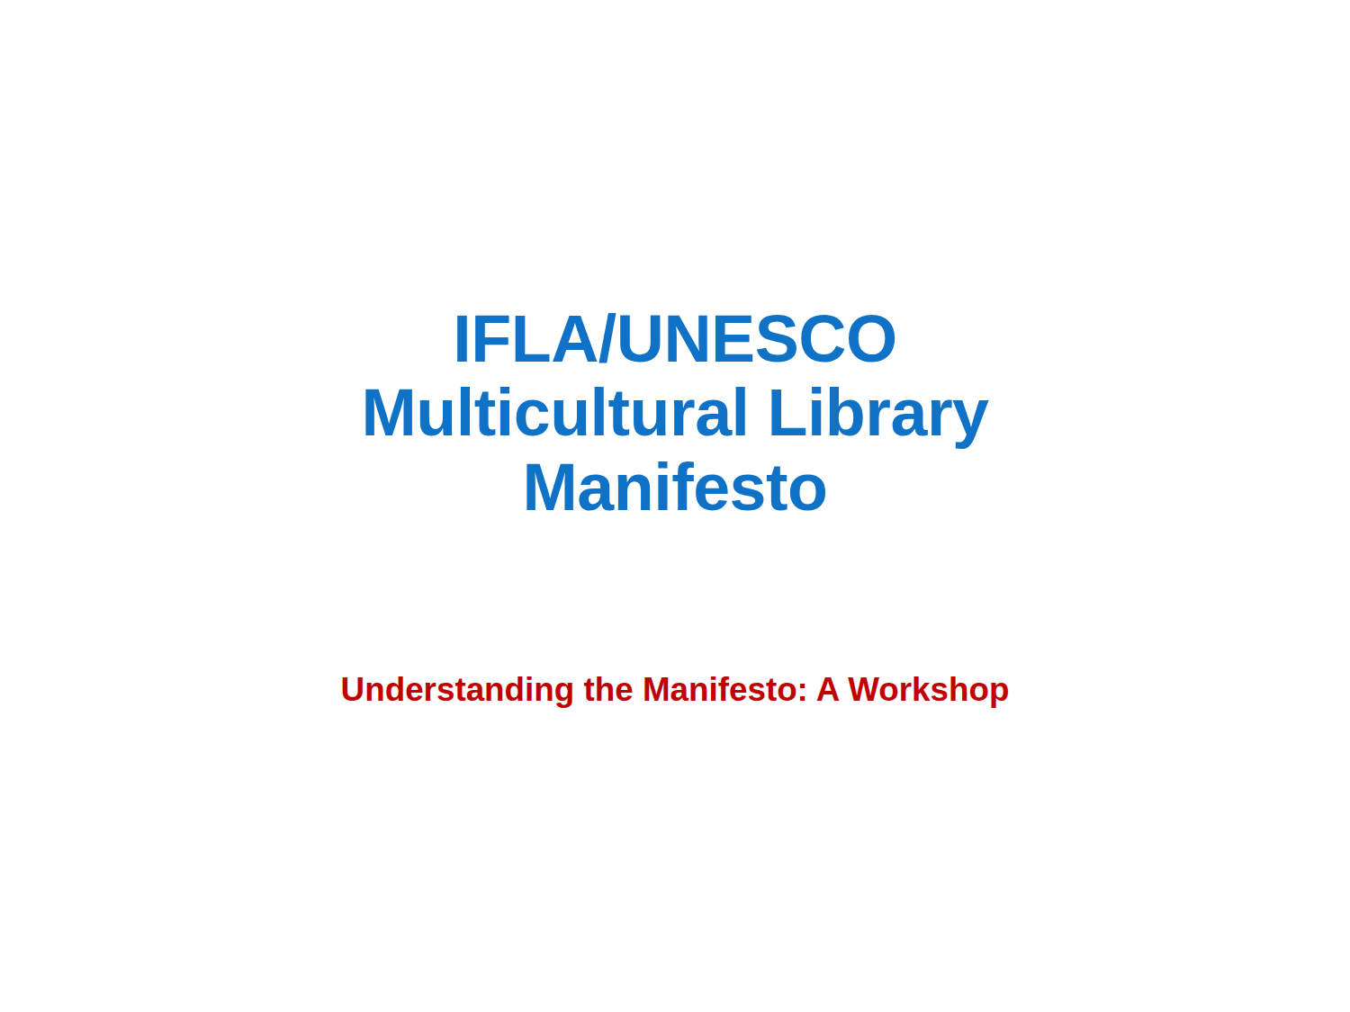IFLA/UNESCO
Multicultural Library Manifesto
Understanding the Manifesto: A Workshop